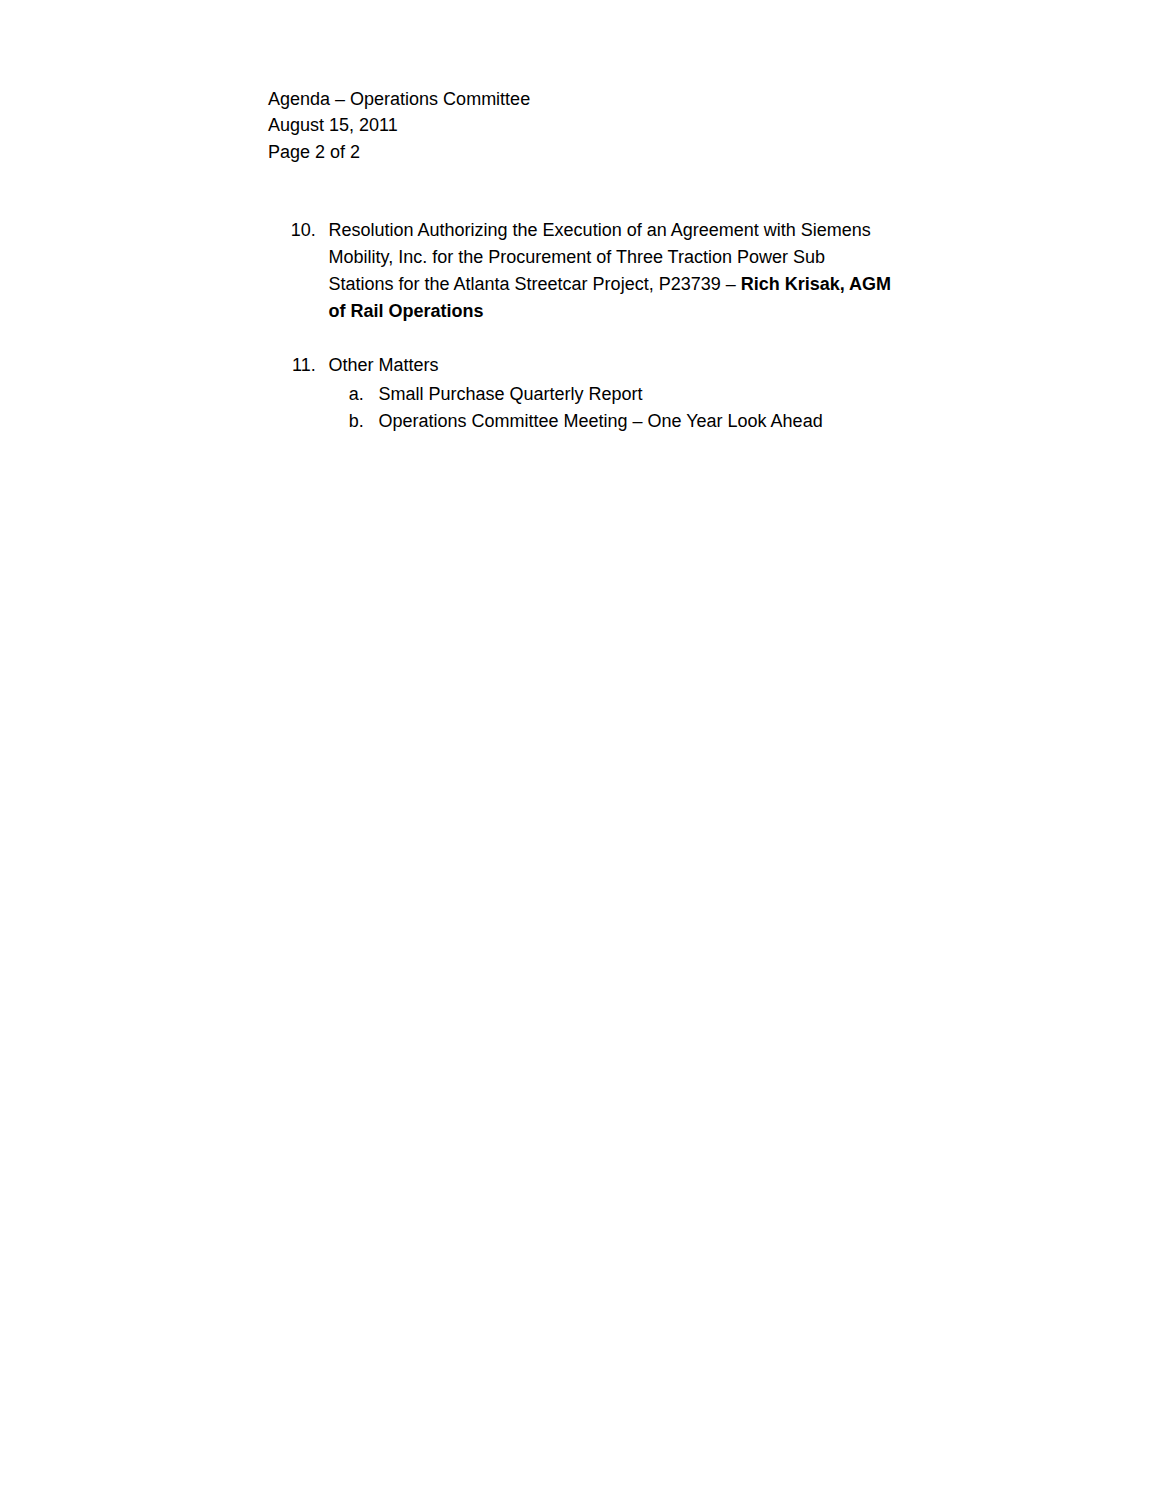Agenda – Operations Committee
August 15, 2011
Page 2 of 2
Resolution Authorizing the Execution of an Agreement with Siemens Mobility, Inc. for the Procurement of Three Traction Power Sub Stations for the Atlanta Streetcar Project, P23739 – Rich Krisak, AGM of Rail Operations
Other Matters
Small Purchase Quarterly Report
Operations Committee Meeting – One Year Look Ahead